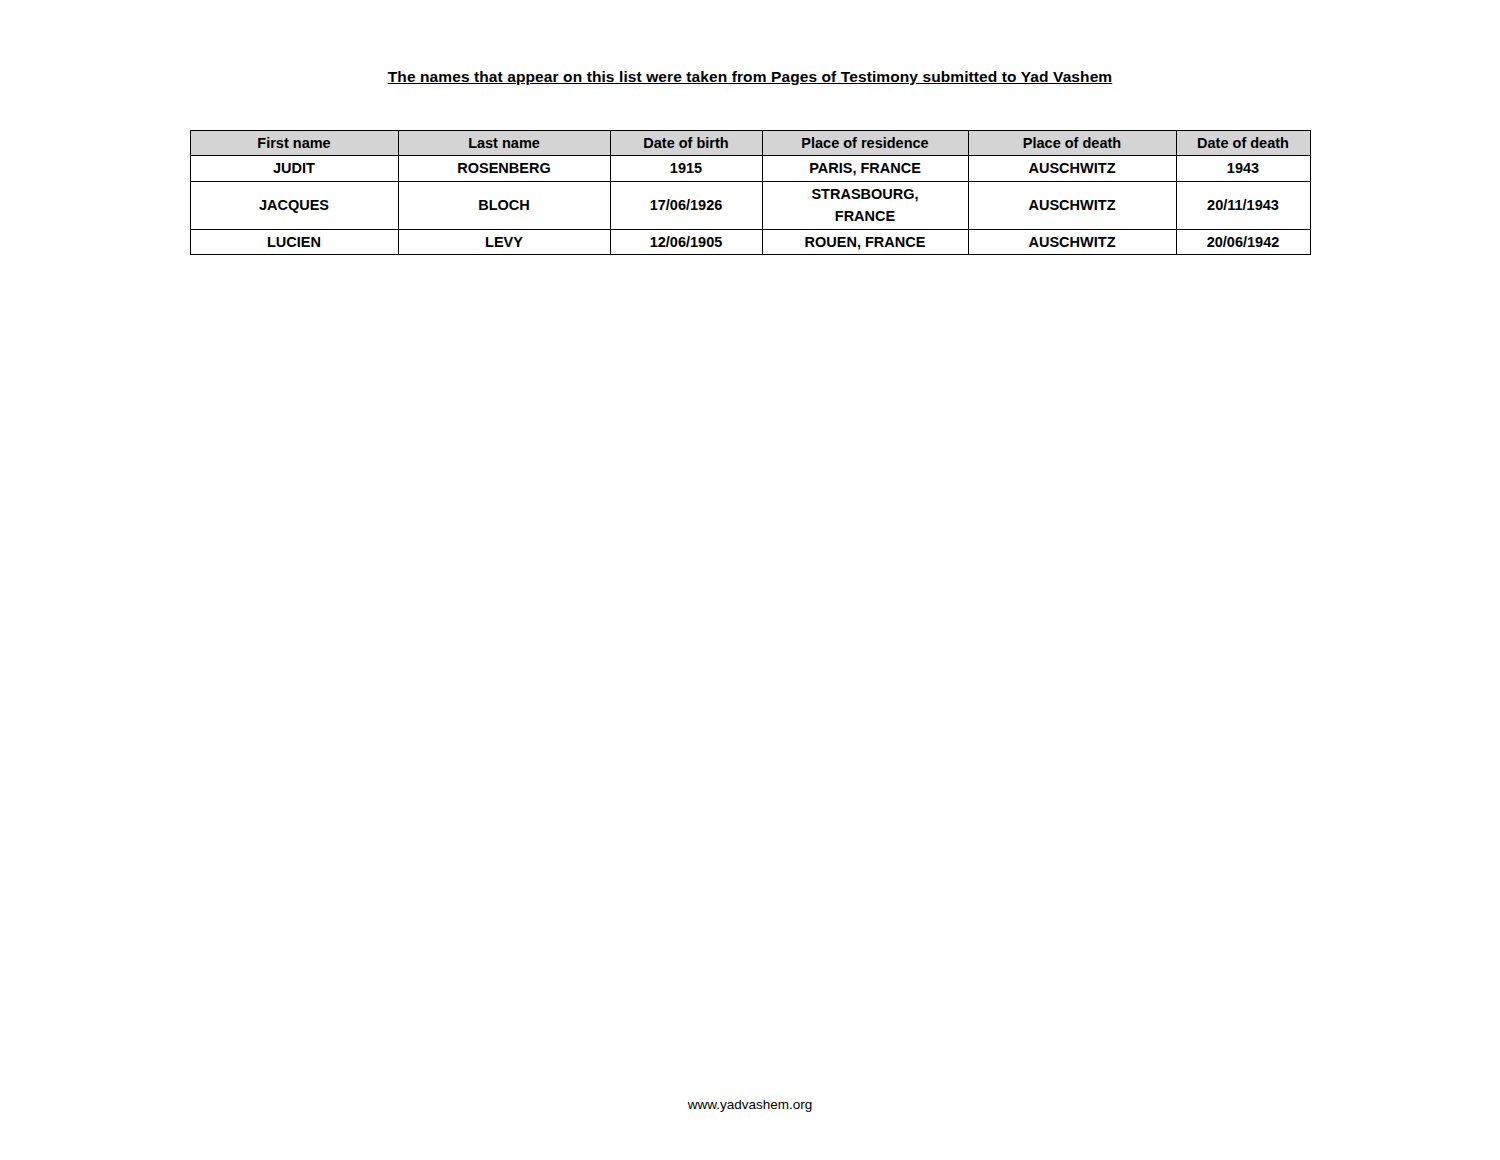The names that appear on this list were taken from Pages of Testimony submitted to Yad Vashem
| First name | Last name | Date of birth | Place of residence | Place of death | Date of death |
| --- | --- | --- | --- | --- | --- |
| JUDIT | ROSENBERG | 1915 | PARIS, FRANCE | AUSCHWITZ | 1943 |
| JACQUES | BLOCH | 17/06/1926 | STRASBOURG, FRANCE | AUSCHWITZ | 20/11/1943 |
| LUCIEN | LEVY | 12/06/1905 | ROUEN, FRANCE | AUSCHWITZ | 20/06/1942 |
www.yadvashem.org